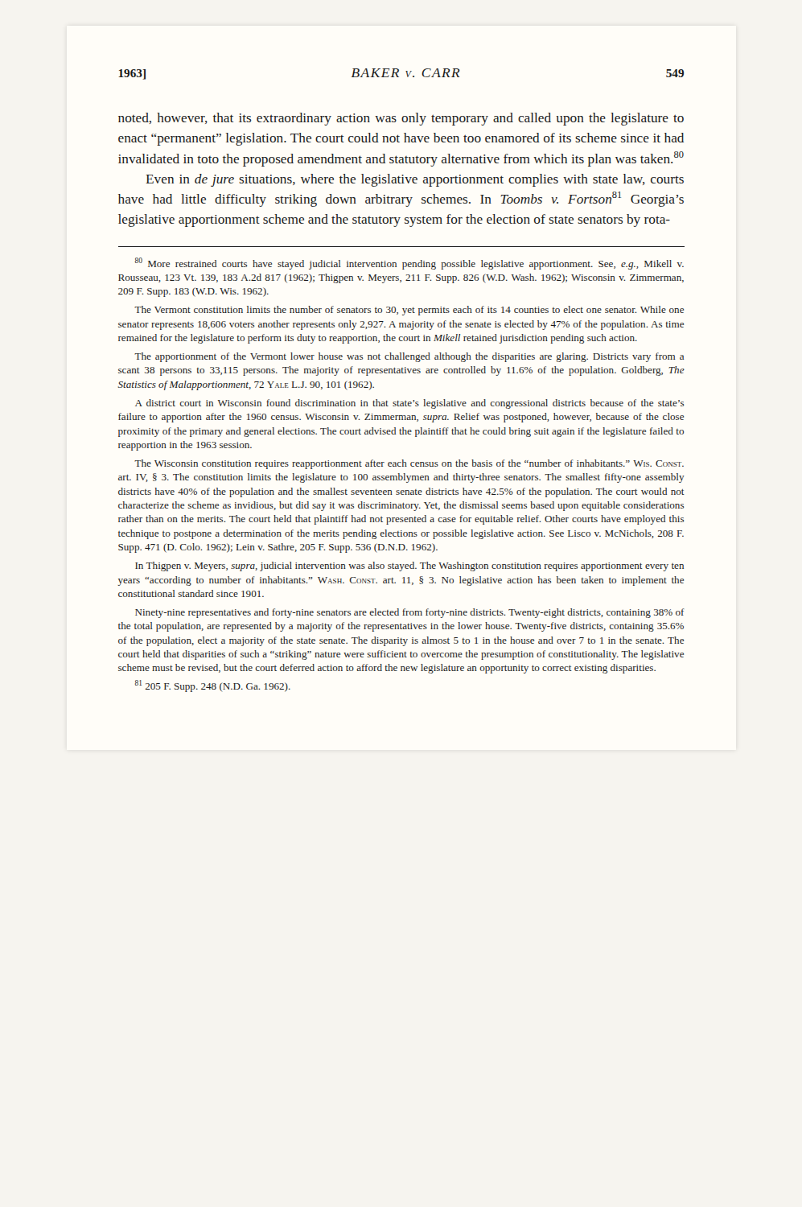1963] BAKER v. CARR 549
noted, however, that its extraordinary action was only temporary and called upon the legislature to enact “permanent” legislation. The court could not have been too enamored of its scheme since it had invalidated in toto the proposed amendment and statutory alternative from which its plan was taken.80
Even in de jure situations, where the legislative apportionment complies with state law, courts have had little difficulty striking down arbitrary schemes. In Toombs v. Fortson81 Georgia’s legislative apportionment scheme and the statutory system for the election of state senators by rota-
80 More restrained courts have stayed judicial intervention pending possible legislative apportionment. See, e.g., Mikell v. Rousseau, 123 Vt. 139, 183 A.2d 817 (1962); Thigpen v. Meyers, 211 F. Supp. 826 (W.D. Wash. 1962); Wisconsin v. Zimmerman, 209 F. Supp. 183 (W.D. Wis. 1962).
The Vermont constitution limits the number of senators to 30, yet permits each of its 14 counties to elect one senator. While one senator represents 18,606 voters another represents only 2,927. A majority of the senate is elected by 47% of the population. As time remained for the legislature to perform its duty to reapportion, the court in Mikell retained jurisdiction pending such action.
The apportionment of the Vermont lower house was not challenged although the disparities are glaring. Districts vary from a scant 38 persons to 33,115 persons. The majority of representatives are controlled by 11.6% of the population. Goldberg, The Statistics of Malapportionment, 72 Yale L.J. 90, 101 (1962).
A district court in Wisconsin found discrimination in that state’s legislative and congressional districts because of the state’s failure to apportion after the 1960 census. Wisconsin v. Zimmerman, supra. Relief was postponed, however, because of the close proximity of the primary and general elections. The court advised the plaintiff that he could bring suit again if the legislature failed to reapportion in the 1963 session.
The Wisconsin constitution requires reapportionment after each census on the basis of the “number of inhabitants.” Wis. Const. art. IV, § 3. The constitution limits the legislature to 100 assemblymen and thirty-three senators. The smallest fifty-one assembly districts have 40% of the population and the smallest seventeen senate districts have 42.5% of the population. The court would not characterize the scheme as invidious, but did say it was discriminatory. Yet, the dismissal seems based upon equitable considerations rather than on the merits. The court held that plaintiff had not presented a case for equitable relief. Other courts have employed this technique to postpone a determination of the merits pending elections or possible legislative action. See Lisco v. McNichols, 208 F. Supp. 471 (D. Colo. 1962); Lein v. Sathre, 205 F. Supp. 536 (D.N.D. 1962).
In Thigpen v. Meyers, supra, judicial intervention was also stayed. The Washington constitution requires apportionment every ten years “according to number of inhabitants.” Wash. Const. art. 11, § 3. No legislative action has been taken to implement the constitutional standard since 1901.
Ninety-nine representatives and forty-nine senators are elected from forty-nine districts. Twenty-eight districts, containing 38% of the total population, are represented by a majority of the representatives in the lower house. Twenty-five districts, containing 35.6% of the population, elect a majority of the state senate. The disparity is almost 5 to 1 in the house and over 7 to 1 in the senate. The court held that disparities of such a “striking” nature were sufficient to overcome the presumption of constitutionality. The legislative scheme must be revised, but the court deferred action to afford the new legislature an opportunity to correct existing disparities.
81 205 F. Supp. 248 (N.D. Ga. 1962).